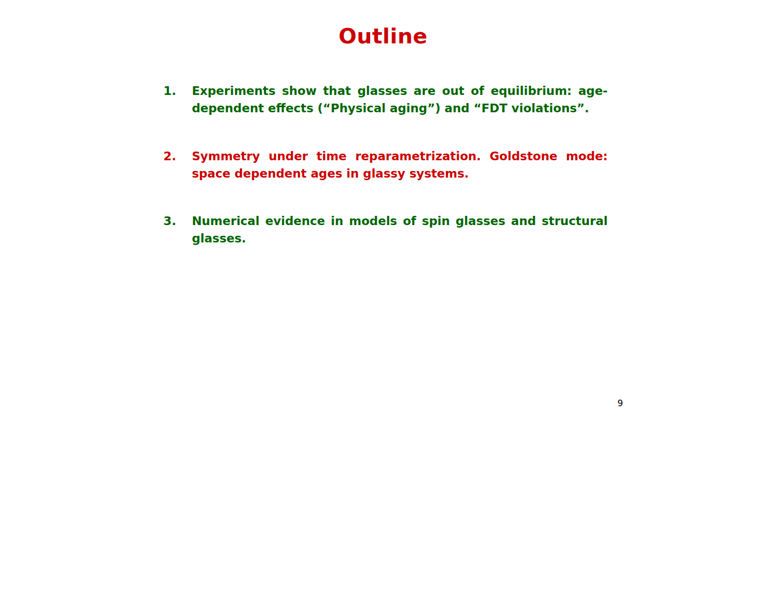Outline
Experiments show that glasses are out of equilibrium: age-dependent effects (“Physical aging”) and “FDT violations”.
Symmetry under time reparametrization. Goldstone mode: space dependent ages in glassy systems.
Numerical evidence in models of spin glasses and structural glasses.
9